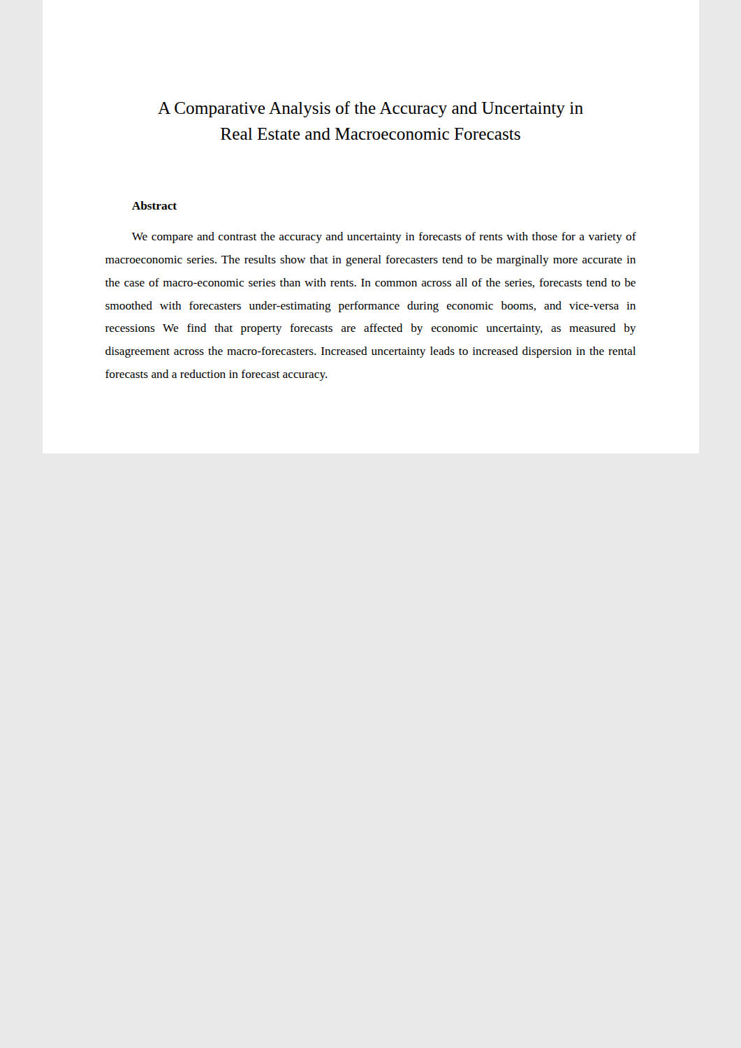A Comparative Analysis of the Accuracy and Uncertainty in
Real Estate and Macroeconomic Forecasts
Abstract
We compare and contrast the accuracy and uncertainty in forecasts of rents with those for a variety of macroeconomic series. The results show that in general forecasters tend to be marginally more accurate in the case of macro-economic series than with rents. In common across all of the series, forecasts tend to be smoothed with forecasters under-estimating performance during economic booms, and vice-versa in recessions We find that property forecasts are affected by economic uncertainty, as measured by disagreement across the macro-forecasters. Increased uncertainty leads to increased dispersion in the rental forecasts and a reduction in forecast accuracy.